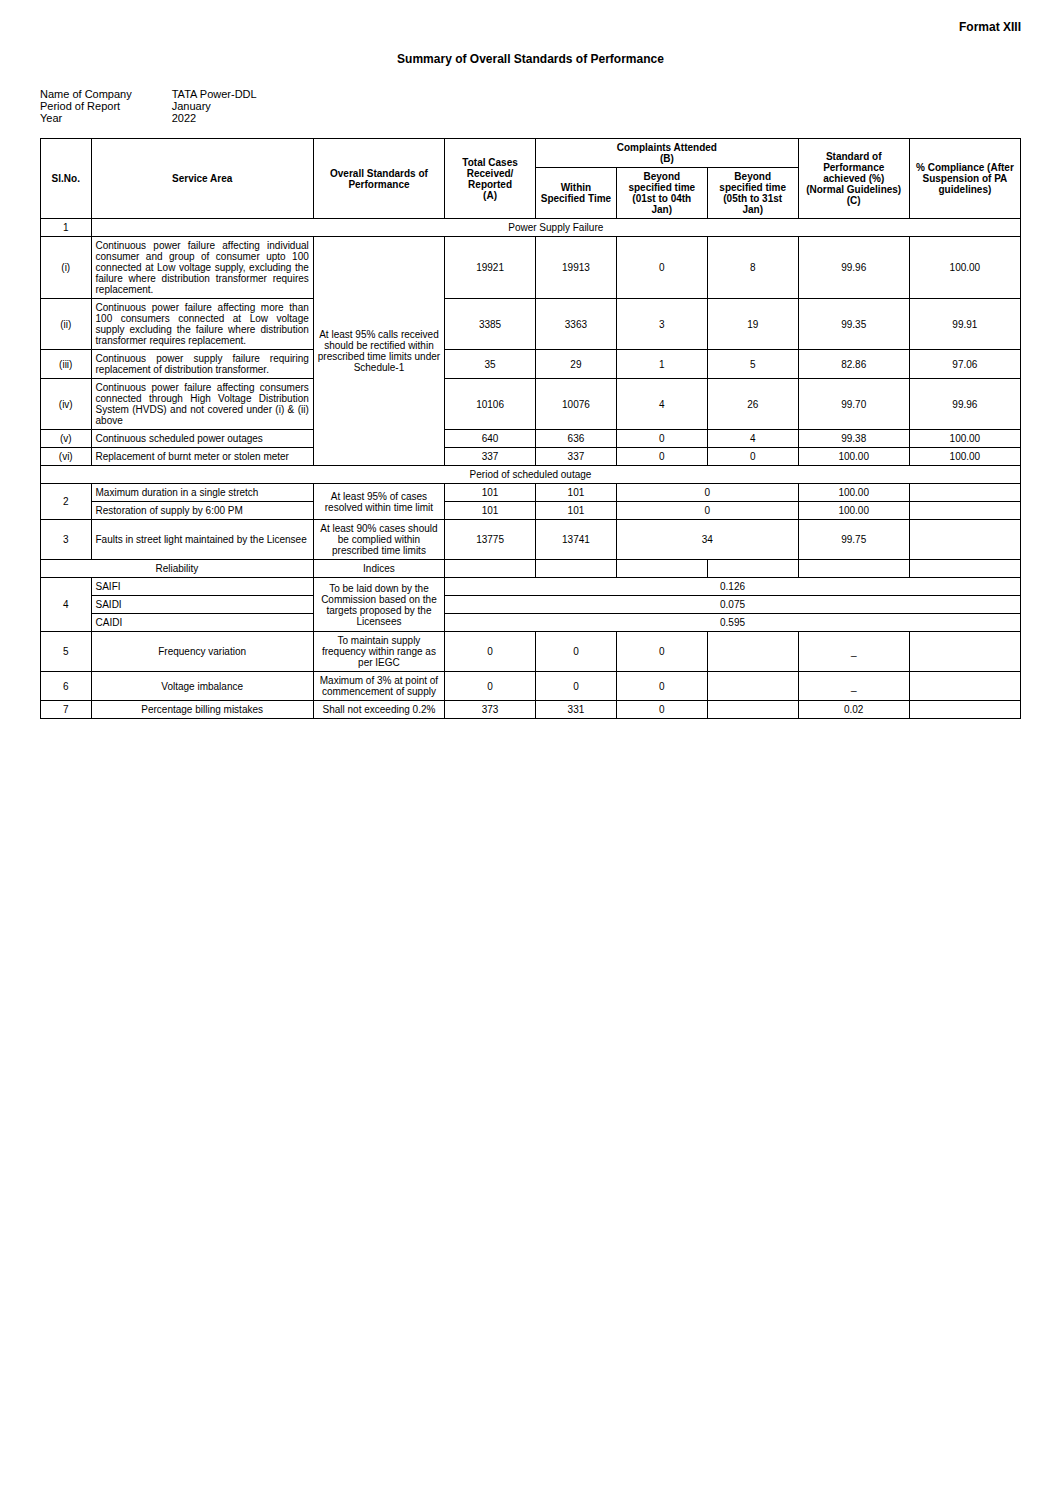Format XIII
Summary of Overall Standards of Performance
| Name of Company | TATA Power-DDL |
| Period of Report | January |
| Year | 2022 |
| Sl.No. | Service Area | Overall Standards of Performance | Total Cases Received/ Reported (A) | Complaints Attended (B) | Standard of Performance achieved (%) (Normal Guidelines) (C) | % Compliance (After Suspension of PA guidelines) |
| --- | --- | --- | --- | --- | --- | --- |
| Within Specified Time | Beyond specified time (01st to 04th Jan) | Beyond specified time (05th to 31st Jan) |
| 1 | Power Supply Failure |
| (i) | Continuous power failure affecting individual consumer and group of consumer upto 100 connected at Low voltage supply, excluding the failure where distribution transformer requires replacement. | At least 95% calls received should be rectified within prescribed time limits under Schedule-1 | 19921 | 19913 | 0 | 8 | 99.96 | 100.00 |
| (ii) | Continuous power failure affecting more than 100 consumers connected at Low voltage supply excluding the failure where distribution transformer requires replacement. | 3385 | 3363 | 3 | 19 | 99.35 | 99.91 |
| (iii) | Continuous power supply failure requiring replacement of distribution transformer. | 35 | 29 | 1 | 5 | 82.86 | 97.06 |
| (iv) | Continuous power failure affecting consumers connected through High Voltage Distribution System (HVDS) and not covered under (i) & (ii) above | 10106 | 10076 | 4 | 26 | 99.70 | 99.96 |
| (v) | Continuous scheduled power outages | 640 | 636 | 0 | 4 | 99.38 | 100.00 |
| (vi) | Replacement of burnt meter or stolen meter | 337 | 337 | 0 | 0 | 100.00 | 100.00 |
| Period of scheduled outage |
| 2 | Maximum duration in a single stretch | At least 95% of cases resolved within time limit | 101 | 101 | 0 | 100.00 | |
| Restoration of supply by 6:00 PM | 101 | 101 | 0 | 100.00 | |
| 3 | Faults in street light maintained by the Licensee | At least 90% cases should be complied within prescribed time limits | 13775 | 13741 | 34 | 99.75 | |
| Reliability | Indices | | | | | | |
| 4 | SAIFI | To be laid down by the Commission based on the targets proposed by the Licensees | 0.126 |
| SAIDI | 0.075 |
| CAIDI | 0.595 |
| 5 | Frequency variation | To maintain supply frequency within range as per IEGC | 0 | 0 | 0 | | _ | |
| 6 | Voltage imbalance | Maximum of 3% at point of commencement of supply | 0 | 0 | 0 | | _ | |
| 7 | Percentage billing mistakes | Shall not exceeding 0.2% | 373 | 331 | 0 | | 0.02 | |